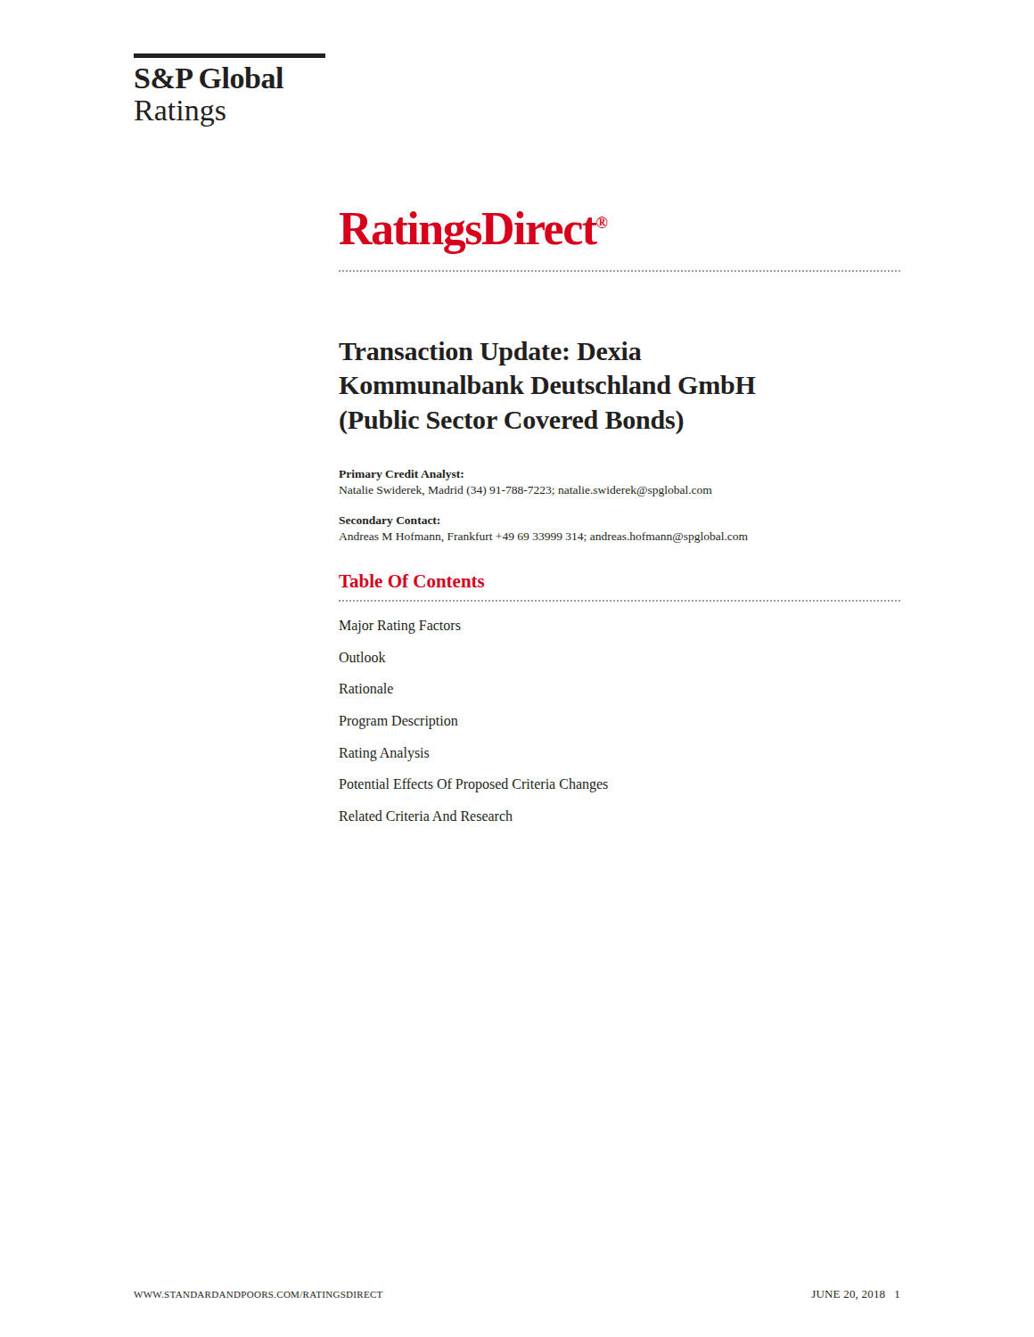S&P Global Ratings
RatingsDirect®
Transaction Update: Dexia
Kommunalbank Deutschland GmbH
(Public Sector Covered Bonds)
Primary Credit Analyst:
Natalie Swiderek, Madrid (34) 91-788-7223; natalie.swiderek@spglobal.com
Secondary Contact:
Andreas M Hofmann, Frankfurt +49 69 33999 314; andreas.hofmann@spglobal.com
Table Of Contents
Major Rating Factors
Outlook
Rationale
Program Description
Rating Analysis
Potential Effects Of Proposed Criteria Changes
Related Criteria And Research
WWW.STANDARDANDPOORS.COM/RATINGSDIRECT
JUNE 20, 20181